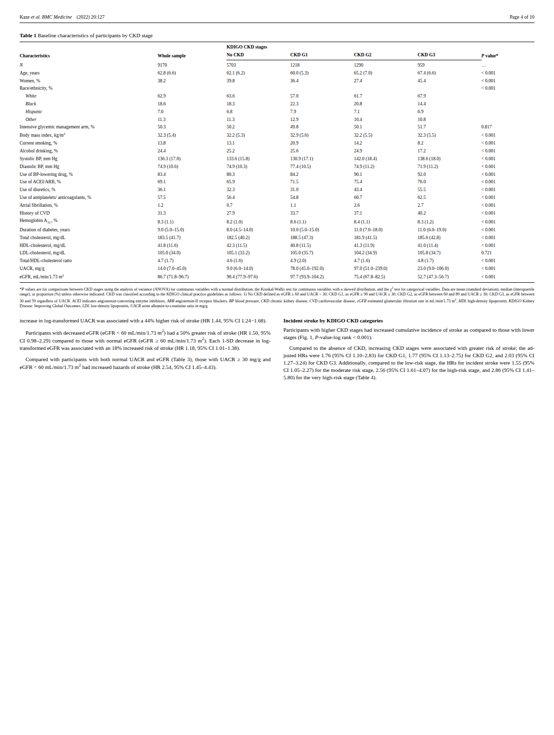Kaze et al. BMC Medicine (2022) 20:127
Page 4 of 10
Table 1 Baseline characteristics of participants by CKD stage
| Characteristics | Whole sample | KDIGO CKD stages | P value* |
| --- | --- | --- | --- |
| No CKD | CKD G1 | CKD G2 | CKD G3 |
| N | 9170 | 5703 | 1218 | 1290 | 959 | … |
| Age, years | 62.8 (6.6) | 62.1 (6.2) | 60.0 (5.3) | 65.2 (7.0) | 67.4 (6.6) | < 0.001 |
| Women, % | 38.2 | 39.8 | 36.4 | 27.4 | 45.4 | < 0.001 |
| Race/ethnicity, % | | | | | | < 0.001 |
| White | 62.9 | 63.6 | 57.0 | 61.7 | 67.9 | |
| Black | 18.6 | 18.3 | 22.3 | 20.8 | 14.4 | |
| Hispanic | 7.0 | 6.8 | 7.9 | 7.1 | 6.9 | |
| Other | 11.3 | 11.3 | 12.9 | 10.4 | 10.8 | |
| Intensive glycemic management arm, % | 50.3 | 50.2 | 49.8 | 50.1 | 51.7 | 0.817 |
| Body mass index, kg/m 2 | 32.3 (5.4) | 32.2 (5.3) | 32.9 (5.6) | 32.2 (5.5) | 32.3 (5.5) | < 0.001 |
| Current smoking, % | 13.8 | 13.1 | 20.9 | 14.2 | 8.2 | < 0.001 |
| Alcohol drinking, % | 24.4 | 25.2 | 25.6 | 24.9 | 17.2 | < 0.001 |
| Systolic BP, mm Hg | 136.3 (17.0) | 133.6 (15.8) | 130.9 (17.1) | 142.0 (18.4) | 138.6 (18.0) | < 0.001 |
| Diastolic BP, mm Hg | 74.9 (10.6) | 74.9 (10.3) | 77.4 (10.5) | 74.9 (11.2) | 71.9 (11.2) | < 0.001 |
| Use of BP-lowering drug, % | 83.4 | 80.3 | 84.2 | 90.1 | 92.0 | < 0.001 |
| Use of ACEI/ARB, % | 69.1 | 65.9 | 71.5 | 75.4 | 76.0 | < 0.001 |
| Use of diuretics, % | 36.1 | 32.3 | 31.0 | 43.4 | 55.5 | < 0.001 |
| Use of antiplatelets/ anticoagulants, % | 57.5 | 56.4 | 54.8 | 60.7 | 62.5 | < 0.001 |
| Atrial fibrillation, % | 1.2 | 0.7 | 1.1 | 2.6 | 2.7 | < 0.001 |
| History of CVD | 31.3 | 27.9 | 33.7 | 37.1 | 40.2 | < 0.001 |
| Hemoglobin A 1C , % | 8.3 (1.1) | 8.2 (1.0) | 8.6 (1.1) | 8.4 (1.1) | 8.3 (1.2) | < 0.001 |
| Duration of diabetes, years | 9.0 (5.0–15.0) | 8.0 (4.5–14.0) | 10.0 (5.0–15.0) | 11.0 (7.0–18.0) | 11.0 (6.0–19.0) | < 0.001 |
| Total cholesterol, mg/dL | 183.5 (41.7) | 182.5 (40.2) | 188.5 (47.3) | 181.9 (41.5) | 185.6 (42.8) | < 0.001 |
| HDL-cholesterol, mg/dL | 41.8 (11.6) | 42.3 (11.5) | 40.8 (11.5) | 41.3 (11.9) | 41.0 (11.4) | < 0.001 |
| LDL-cholesterol, mg/dL | 105.0 (34.0) | 105.1 (33.2) | 105.0 (35.7) | 104.2 (34.9) | 105.8 (34.7) | 0.721 |
| Total/HDL-cholesterol ratio | 4.7 (1.7) | 4.6 (1.6) | 4.9 (2.0) | 4.7 (1.6) | 4.8 (1.7) | < 0.001 |
| UACR, mg/g | 14.0 (7.0–45.0) | 9.0 (6.0–14.0) | 78.0 (45.0–192.0) | 97.0 (51.0–239.0) | 23.0 (9.0–106.0) | < 0.001 |
| eGFR, mL/min/1.73 m 2 | 86.7 (71.8–96.7) | 90.4 (77.9–97.6) | 97.7 (93.9–104.2) | 75.4 (67.8–82.5) | 52.7 (47.3–56.7) | < 0.001 |
*P values are for comparisons between CKD stages using the analysis of variance (ANOVA) for continuous variables with a normal distribution, the Kruskal-Wallis test for continuous variables with a skewed distribution, and the χ2 test for categorical variables. Data are mean (standard deviation), median (interquartile range), or proportion (%) unless otherwise indicated. CKD was classified according to the KDIGO clinical practice guidelines as follows: 1) No CKD defined as eGFR ≥ 60 and UACR < 30; CKD G1, as eGFR ≥ 90 and UACR ≥ 30; CKD G2, as eGFR between 60 and 89 and UACR ≥ 30; CKD G3, as eGFR between 30 and 59 regardless of UACR. ACEI indicates angiotensin-converting enzyme inhibitors, ARB angiotensin-II receptor blockers, BP blood pressure, CKD chronic kidney disease, CVD cardiovascular disease, eGFR estimated glomerular filtration rate in mL/min/1.73 m2, HDL high-density lipoprotein, KDIGO Kidney Disease: Improving Global Outcomes, LDL low-density lipoprotein, UACR urine albumin-to-creatinine ratio in mg/g
increase in log-transformed UACR was associated with a 44% higher risk of stroke (HR 1.44, 95% CI 1.24−1.68).
Participants with decreased eGFR (eGFR < 60 mL/min/1.73 m2) had a 50% greater risk of stroke (HR 1.50, 95% CI 0.98–2.29) compared to those with normal eGFR (eGFR ≥ 60 mL/min/1.73 m2). Each 1-SD decrease in log-transformed eGFR was associated with an 18% increased risk of stroke (HR 1.18, 95% CI 1.01–1.38).
Compared with participants with both normal UACR and eGFR (Table 3), those with UACR ≥ 30 mg/g and eGFR < 60 mL/min/1.73 m2 had increased hazards of stroke (HR 2.54, 95% CI 1.45–4.43).
Incident stroke by KDIGO CKD categories
Participants with higher CKD stages had increased cumulative incidence of stroke as compared to those with lower stages (Fig. 1, P-value-log rank < 0.001).
Compared to the absence of CKD, increasing CKD stages were associated with greater risk of stroke; the adjusted HRs were 1.76 (95% CI 1.10–2.83) for CKD G1, 1.77 (95% CI 1.13–2.75) for CKD G2, and 2.03 (95% CI 1.27–3.24) for CKD G3. Additionally, compared to the low-risk stage, the HRs for incident stroke were 1.55 (95% CI 1.05–2.27) for the moderate risk stage, 2.56 (95% CI 1.61–4.07) for the high-risk stage, and 2.86 (95% CI 1.41–5.80) for the very high-risk stage (Table 4).